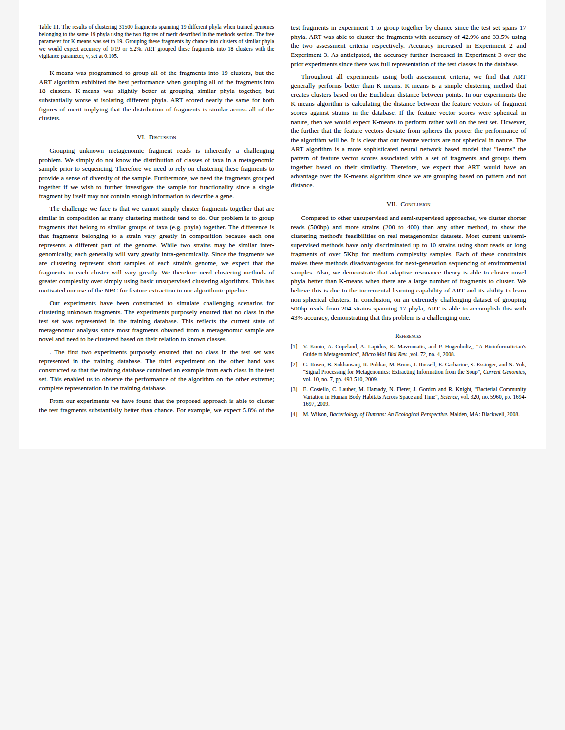Table III. The results of clustering 31500 fragments spanning 19 different phyla when trained genomes belonging to the same 19 phyla using the two figures of merit described in the methods section. The free parameter for K-means was set to 19. Grouping these fragments by chance into clusters of similar phyla we would expect accuracy of 1/19 or 5.2%. ART grouped these fragments into 18 clusters with the vigilance parameter, ν, set at 0.105.
K-means was programmed to group all of the fragments into 19 clusters, but the ART algorithm exhibited the best performance when grouping all of the fragments into 18 clusters. K-means was slightly better at grouping similar phyla together, but substantially worse at isolating different phyla. ART scored nearly the same for both figures of merit implying that the distribution of fragments is similar across all of the clusters.
VI. Discussion
Grouping unknown metagenomic fragment reads is inherently a challenging problem. We simply do not know the distribution of classes of taxa in a metagenomic sample prior to sequencing. Therefore we need to rely on clustering these fragments to provide a sense of diversity of the sample. Furthermore, we need the fragments grouped together if we wish to further investigate the sample for functionality since a single fragment by itself may not contain enough information to describe a gene.
The challenge we face is that we cannot simply cluster fragments together that are similar in composition as many clustering methods tend to do. Our problem is to group fragments that belong to similar groups of taxa (e.g. phyla) together. The difference is that fragments belonging to a strain vary greatly in composition because each one represents a different part of the genome. While two strains may be similar inter-genomically, each generally will vary greatly intra-genomically. Since the fragments we are clustering represent short samples of each strain's genome, we expect that the fragments in each cluster will vary greatly. We therefore need clustering methods of greater complexity over simply using basic unsupervised clustering algorithms. This has motivated our use of the NBC for feature extraction in our algorithmic pipeline.
Our experiments have been constructed to simulate challenging scenarios for clustering unknown fragments. The experiments purposely ensured that no class in the test set was represented in the training database. This reflects the current state of metagenomic analysis since most fragments obtained from a metagenomic sample are novel and need to be clustered based on their relation to known classes.
. The first two experiments purposely ensured that no class in the test set was represented in the training database. The third experiment on the other hand was constructed so that the training database contained an example from each class in the test set. This enabled us to observe the performance of the algorithm on the other extreme; complete representation in the training database.
From our experiments we have found that the proposed approach is able to cluster the test fragments substantially better than chance. For example, we expect 5.8% of the test fragments in experiment 1 to group together by chance since the test set spans 17 phyla. ART was able to cluster the fragments with accuracy of 42.9% and 33.5% using the two assessment criteria respectively. Accuracy increased in Experiment 2 and Experiment 3. As anticipated, the accuracy further increased in Experiment 3 over the prior experiments since there was full representation of the test classes in the database.
Throughout all experiments using both assessment criteria, we find that ART generally performs better than K-means. K-means is a simple clustering method that creates clusters based on the Euclidean distance between points. In our experiments the K-means algorithm is calculating the distance between the feature vectors of fragment scores against strains in the database. If the feature vector scores were spherical in nature, then we would expect K-means to perform rather well on the test set. However, the further that the feature vectors deviate from spheres the poorer the performance of the algorithm will be. It is clear that our feature vectors are not spherical in nature. The ART algorithm is a more sophisticated neural network based model that "learns" the pattern of feature vector scores associated with a set of fragments and groups them together based on their similarity. Therefore, we expect that ART would have an advantage over the K-means algorithm since we are grouping based on pattern and not distance.
VII. Conclusion
Compared to other unsupervised and semi-supervised approaches, we cluster shorter reads (500bp) and more strains (200 to 400) than any other method, to show the clustering method's feasibilities on real metagenomics datasets. Most current un/semi- supervised methods have only discriminated up to 10 strains using short reads or long fragments of over 5Kbp for medium complexity samples. Each of these constraints makes these methods disadvantageous for next-generation sequencing of environmental samples. Also, we demonstrate that adaptive resonance theory is able to cluster novel phyla better than K-means when there are a large number of fragments to cluster. We believe this is due to the incremental learning capability of ART and its ability to learn non-spherical clusters. In conclusion, on an extremely challenging dataset of grouping 500bp reads from 204 strains spanning 17 phyla, ART is able to accomplish this with 43% accuracy, demonstrating that this problem is a challenging one.
References
[1] V. Kunin, A. Copeland, A. Lapidus, K. Mavromatis, and P. Hugenholtz,, "A Bioinformatician's Guide to Metagenomics", Micro Mol Biol Rev. ,vol. 72, no. 4, 2008.
[2] G. Rosen, B. Sokhansanj, R. Polikar, M. Bruns, J. Russell, E. Garbarine, S. Essinger, and N. Yok, "Signal Processing for Metagenomics: Extracting Information from the Soup", Current Genomics, vol. 10, no. 7, pp. 493-510, 2009.
[3] E. Costello, C. Lauber, M. Hamady, N. Fierer, J. Gordon and R. Knight, "Bacterial Community Variation in Human Body Habitats Across Space and Time", Science, vol. 320, no. 5960, pp. 1694-1697, 2009.
[4] M. Wilson, Bacteriology of Humans: An Ecological Perspective. Malden, MA: Blackwell, 2008.